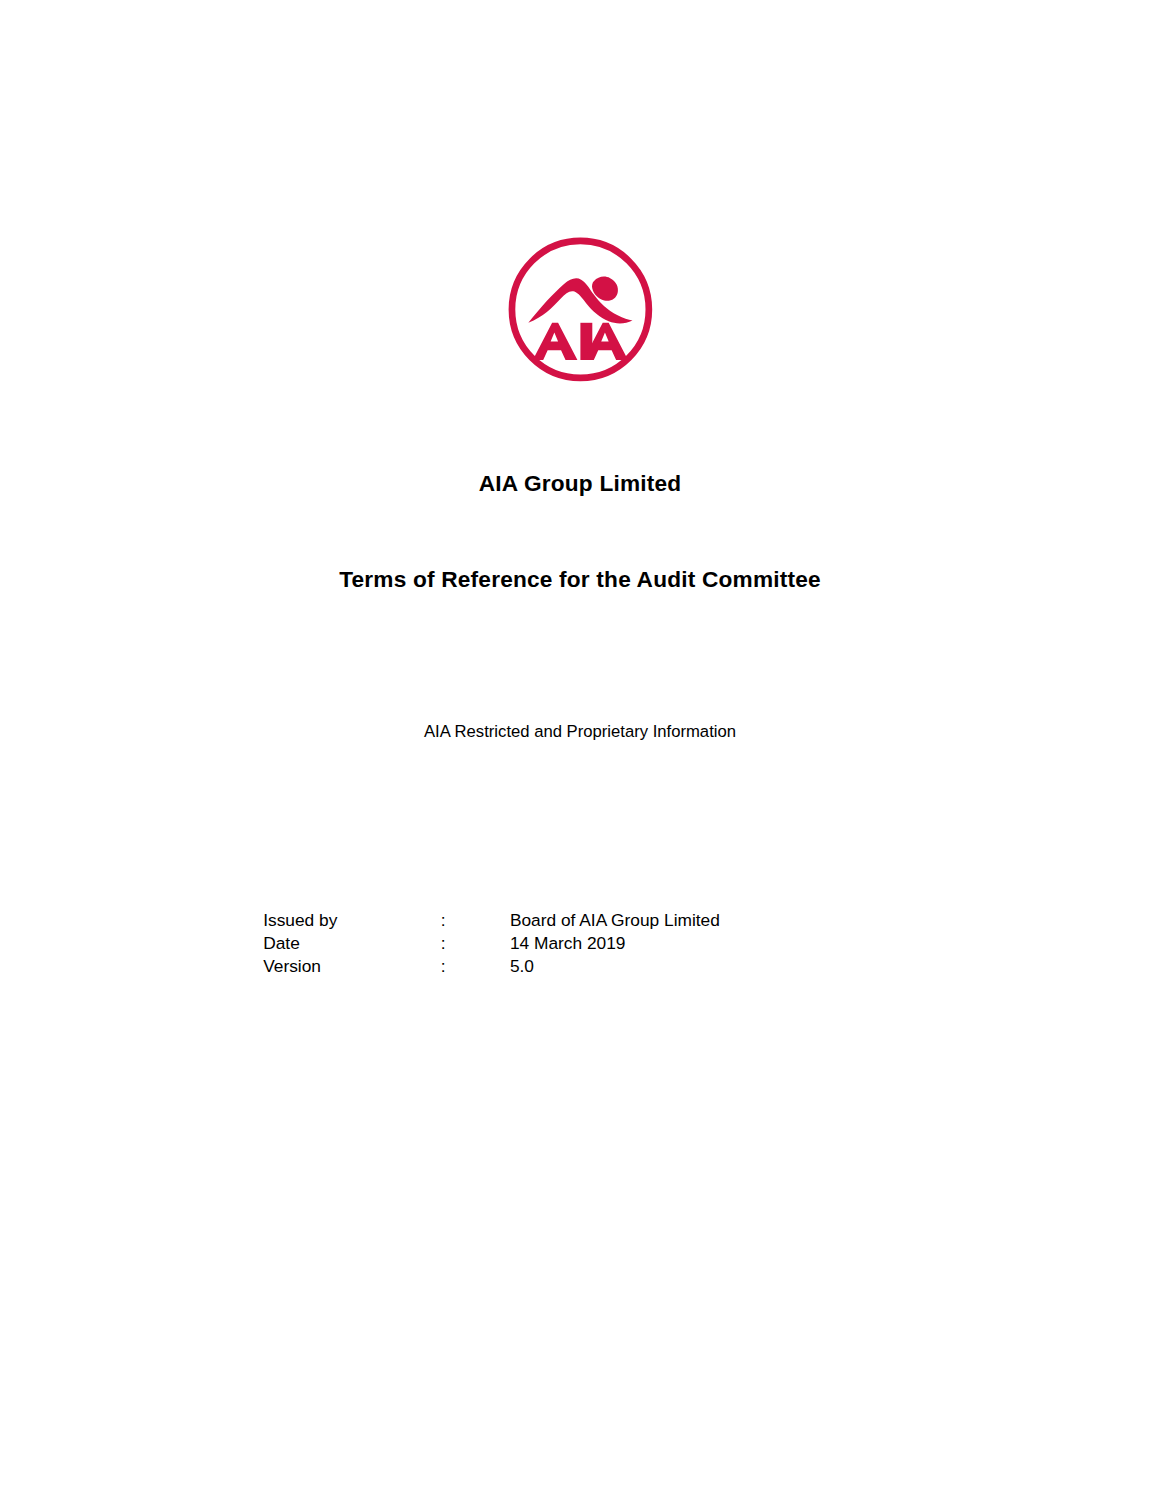AIA Group Limited
Terms of Reference for the Audit Committee
AIA Restricted and Proprietary Information
| Issued by | : | Board of AIA Group Limited |
| Date | : | 14 March 2019 |
| Version | : | 5.0 |